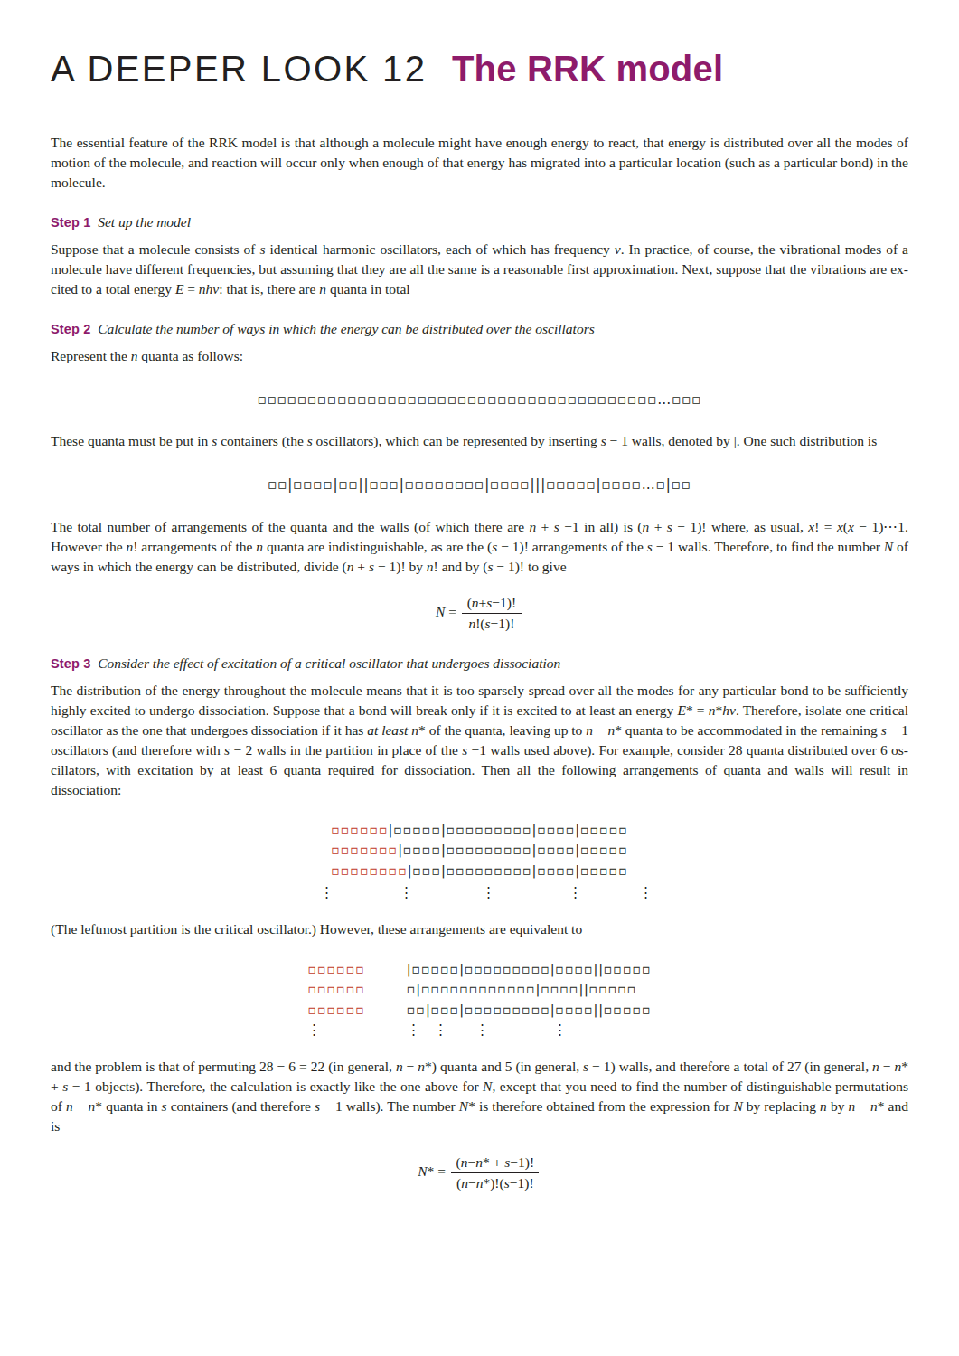A DEEPER LOOK 12 The RRK model
The essential feature of the RRK model is that although a molecule might have enough energy to react, that energy is distributed over all the modes of motion of the molecule, and reaction will occur only when enough of that energy has migrated into a particular location (such as a particular bond) in the molecule.
Step 1 Set up the model
Suppose that a molecule consists of s identical harmonic oscillators, each of which has frequency v. In practice, of course, the vibrational modes of a molecule have different frequencies, but assuming that they are all the same is a reasonable first approximation. Next, suppose that the vibrations are excited to a total energy E = nhv: that is, there are n quanta in total
Step 2 Calculate the number of ways in which the energy can be distributed over the oscillators
Represent the n quanta as follows:
▫▫▫▫▫▫▫▫▫▫▫▫▫▫▫▫▫▫▫▫▫▫▫▫▫▫▫▫▫▫▫▫▫▫▫▫▫▫▫▫…▫▫▫
These quanta must be put in s containers (the s oscillators), which can be represented by inserting s − 1 walls, denoted by |. One such distribution is
▫▫|▫▫▫▫|▫▫||▫▫▫|▫▫▫▫▫▫▫▫|▫▫▫▫|||▫▫▫▫▫|▫▫▫▫…▫|▫▫
The total number of arrangements of the quanta and the walls (of which there are n + s −1 in all) is (n + s − 1)! where, as usual, x! = x(x − 1)⋯1. However the n! arrangements of the n quanta are indistinguishable, as are the (s − 1)! arrangements of the s − 1 walls. Therefore, to find the number N of ways in which the energy can be distributed, divide (n + s − 1)! by n! and by (s − 1)! to give
N = (n+s−1)! n!(s−1)!
Step 3 Consider the effect of excitation of a critical oscillator that undergoes dissociation
The distribution of the energy throughout the molecule means that it is too sparsely spread over all the modes for any particular bond to be sufficiently highly excited to undergo dissociation. Suppose that a bond will break only if it is excited to at least an energy E* = n*hv. Therefore, isolate one critical oscillator as the one that undergoes dissociation if it has at least n* of the quanta, leaving up to n − n* quanta to be accommodated in the remaining s − 1 oscillators (and therefore with s − 2 walls in the partition in place of the s −1 walls used above). For example, consider 28 quanta distributed over 6 oscillators, with excitation by at least 6 quanta required for dissociation. Then all the following arrangements of quanta and walls will result in dissociation:
▫▫▫▫▫▫|▫▫▫▫▫|▫▫▫▫▫▫▫▫▫|▫▫▫▫|▫▫▫▫▫
▫▫▫▫▫▫▫|▫▫▫▫|▫▫▫▫▫▫▫▫▫|▫▫▫▫|▫▫▫▫▫
▫▫▫▫▫▫▫▫|▫▫▫|▫▫▫▫▫▫▫▫▫|▫▫▫▫|▫▫▫▫▫
⋮⋮⋮⋮⋮
(The leftmost partition is the critical oscillator.) However, these arrangements are equivalent to
| ▫▫▫▫▫▫ | /▫▫▫▫▫/▫▫▫▫▫▫▫▫▫/▫▫▫▫//▫▫▫▫▫ |
| ▫▫▫▫▫▫ | ▫/▫▫▫▫▫▫▫▫▫▫▫▫/▫▫▫▫//▫▫▫▫▫ |
| ▫▫▫▫▫▫ | ▫▫/▫▫▫/▫▫▫▫▫▫▫▫▫/▫▫▫▫//▫▫▫▫▫ |
| ⋮ | ⋮ ⋮ ⋮ ⋮ |
and the problem is that of permuting 28 − 6 = 22 (in general, n − n*) quanta and 5 (in general, s − 1) walls, and therefore a total of 27 (in general, n − n* + s − 1 objects). Therefore, the calculation is exactly like the one above for N, except that you need to find the number of distinguishable permutations of n − n* quanta in s containers (and therefore s − 1 walls). The number N* is therefore obtained from the expression for N by replacing n by n − n* and is
N* = (n−n* + s−1)! (n−n*)!(s−1)!